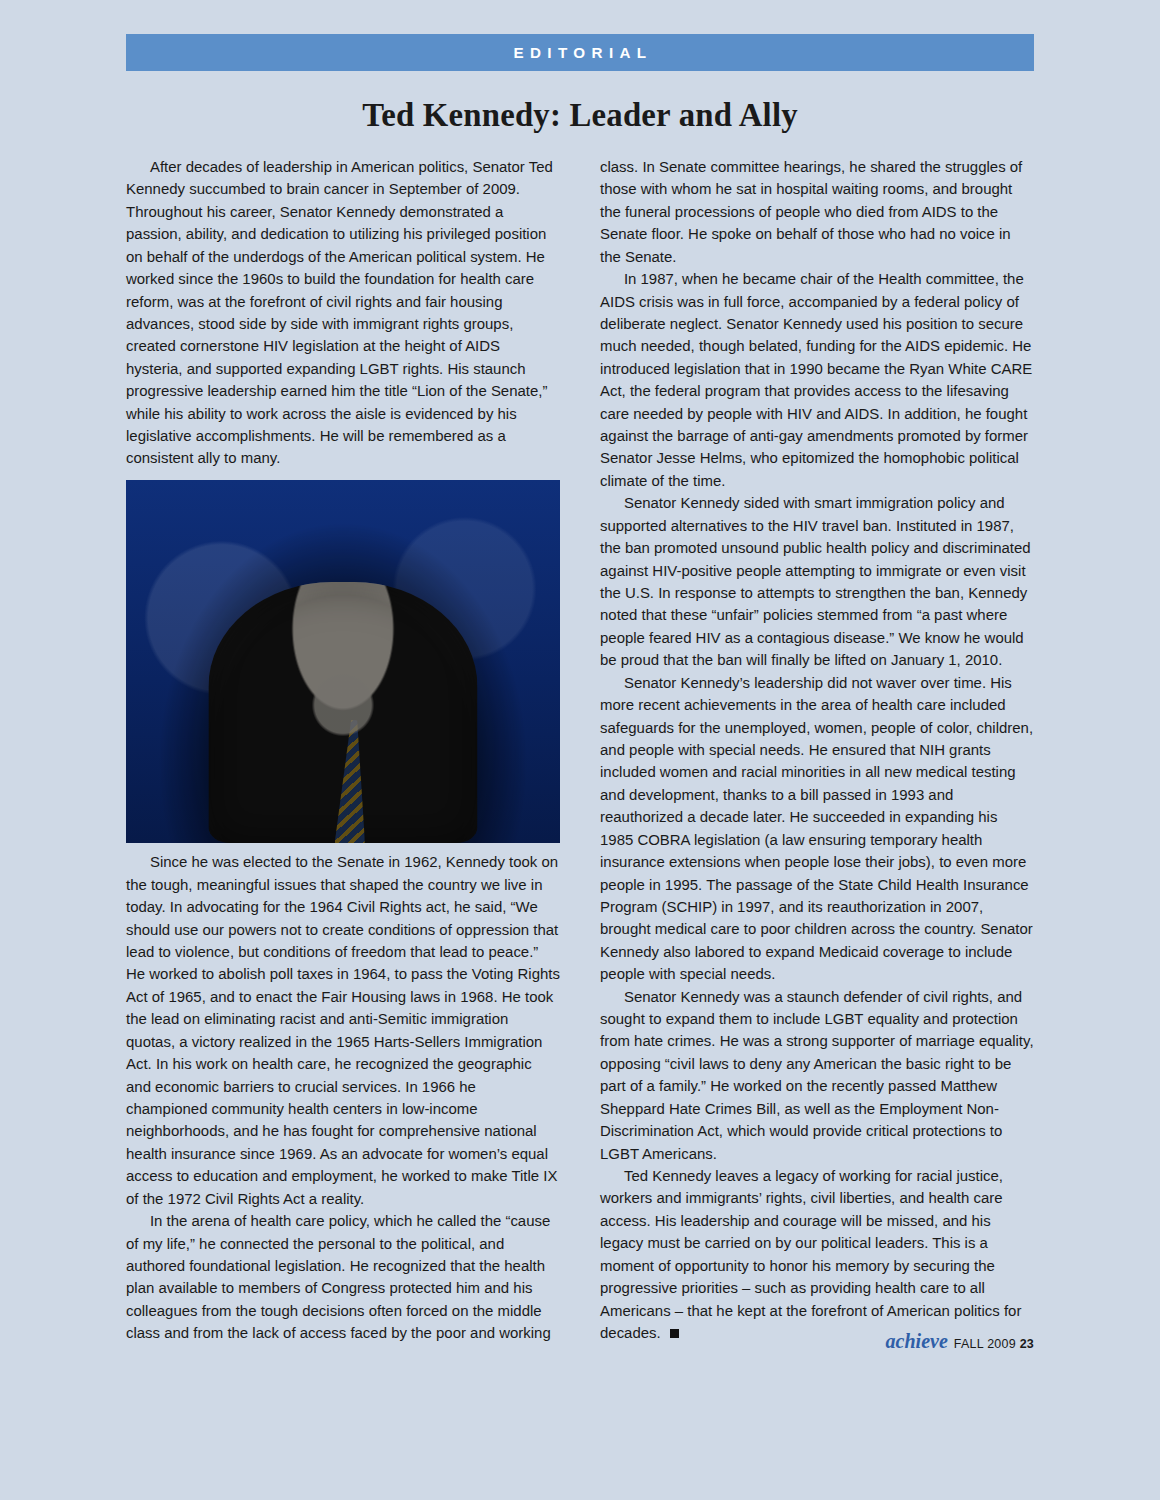Editorial
Ted Kennedy: Leader and Ally
After decades of leadership in American politics, Senator Ted Kennedy succumbed to brain cancer in September of 2009. Throughout his career, Senator Kennedy demonstrated a passion, ability, and dedication to utilizing his privileged position on behalf of the underdogs of the American political system. He worked since the 1960s to build the foundation for health care reform, was at the forefront of civil rights and fair housing advances, stood side by side with immigrant rights groups, created cornerstone HIV legislation at the height of AIDS hysteria, and supported expanding LGBT rights. His staunch progressive leadership earned him the title “Lion of the Senate,” while his ability to work across the aisle is evidenced by his legislative accomplishments. He will be remembered as a consistent ally to many.
Since he was elected to the Senate in 1962, Kennedy took on the tough, meaningful issues that shaped the country we live in today. In advocating for the 1964 Civil Rights act, he said, “We should use our powers not to create conditions of oppression that lead to violence, but conditions of freedom that lead to peace.” He worked to abolish poll taxes in 1964, to pass the Voting Rights Act of 1965, and to enact the Fair Housing laws in 1968. He took the lead on eliminating racist and anti-Semitic immigration quotas, a victory realized in the 1965 Harts-Sellers Immigration Act. In his work on health care, he recognized the geographic and economic barriers to crucial services. In 1966 he championed community health centers in low-income neighborhoods, and he has fought for comprehensive national health insurance since 1969. As an advocate for women’s equal access to education and employment, he worked to make Title IX of the 1972 Civil Rights Act a reality.
In the arena of health care policy, which he called the “cause of my life,” he connected the personal to the political, and authored foundational legislation. He recognized that the health plan available to members of Congress protected him and his colleagues from the tough decisions often forced on the middle class and from the lack of access faced by the poor and working class. In Senate committee hearings, he shared the struggles of those with whom he sat in hospital waiting rooms, and brought the funeral processions of people who died from AIDS to the Senate floor. He spoke on behalf of those who had no voice in the Senate.
In 1987, when he became chair of the Health committee, the AIDS crisis was in full force, accompanied by a federal policy of deliberate neglect. Senator Kennedy used his position to secure much needed, though belated, funding for the AIDS epidemic. He introduced legislation that in 1990 became the Ryan White CARE Act, the federal program that provides access to the lifesaving care needed by people with HIV and AIDS. In addition, he fought against the barrage of anti-gay amendments promoted by former Senator Jesse Helms, who epitomized the homophobic political climate of the time.
Senator Kennedy sided with smart immigration policy and supported alternatives to the HIV travel ban. Instituted in 1987, the ban promoted unsound public health policy and discriminated against HIV-positive people attempting to immigrate or even visit the U.S. In response to attempts to strengthen the ban, Kennedy noted that these “unfair” policies stemmed from “a past where people feared HIV as a contagious disease.” We know he would be proud that the ban will finally be lifted on January 1, 2010.
Senator Kennedy’s leadership did not waver over time. His more recent achievements in the area of health care included safeguards for the unemployed, women, people of color, children, and people with special needs. He ensured that NIH grants included women and racial minorities in all new medical testing and development, thanks to a bill passed in 1993 and reauthorized a decade later. He succeeded in expanding his 1985 COBRA legislation (a law ensuring temporary health insurance extensions when people lose their jobs), to even more people in 1995. The passage of the State Child Health Insurance Program (SCHIP) in 1997, and its reauthorization in 2007, brought medical care to poor children across the country. Senator Kennedy also labored to expand Medicaid coverage to include people with special needs.
Senator Kennedy was a staunch defender of civil rights, and sought to expand them to include LGBT equality and protection from hate crimes. He was a strong supporter of marriage equality, opposing “civil laws to deny any American the basic right to be part of a family.” He worked on the recently passed Matthew Sheppard Hate Crimes Bill, as well as the Employment Non-Discrimination Act, which would provide critical protections to LGBT Americans.
Ted Kennedy leaves a legacy of working for racial justice, workers and immigrants’ rights, civil liberties, and health care access. His leadership and courage will be missed, and his legacy must be carried on by our political leaders. This is a moment of opportunity to honor his memory by securing the progressive priorities – such as providing health care to all Americans – that he kept at the forefront of American politics for decades.
achieve FALL 2009 23